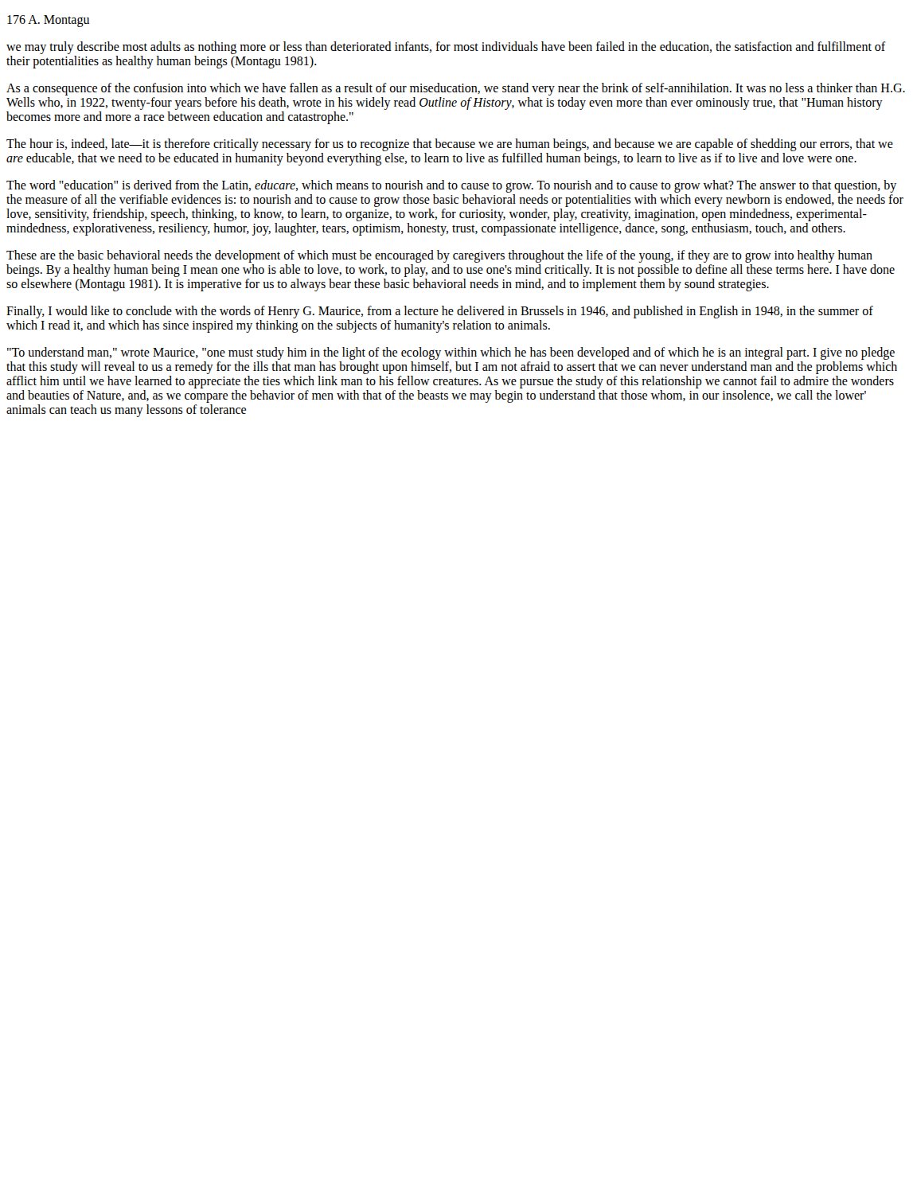176 A. Montagu
we may truly describe most adults as nothing more or less than deteriorated infants, for most individuals have been failed in the education, the satisfaction and fulfillment of their potentialities as healthy human beings (Montagu 1981).
As a consequence of the confusion into which we have fallen as a result of our miseducation, we stand very near the brink of self-annihilation. It was no less a thinker than H.G. Wells who, in 1922, twenty-four years before his death, wrote in his widely read Outline of History, what is today even more than ever ominously true, that "Human history becomes more and more a race between education and catastrophe."
The hour is, indeed, late—it is therefore critically necessary for us to recognize that because we are human beings, and because we are capable of shedding our errors, that we are educable, that we need to be educated in humanity beyond everything else, to learn to live as fulfilled human beings, to learn to live as if to live and love were one.
The word "education" is derived from the Latin, educare, which means to nourish and to cause to grow. To nourish and to cause to grow what? The answer to that question, by the measure of all the verifiable evidences is: to nourish and to cause to grow those basic behavioral needs or potentialities with which every newborn is endowed, the needs for love, sensitivity, friendship, speech, thinking, to know, to learn, to organize, to work, for curiosity, wonder, play, creativity, imagination, open mindedness, experimental-mindedness, explorativeness, resiliency, humor, joy, laughter, tears, optimism, honesty, trust, compassionate intelligence, dance, song, enthusiasm, touch, and others.
These are the basic behavioral needs the development of which must be encouraged by caregivers throughout the life of the young, if they are to grow into healthy human beings. By a healthy human being I mean one who is able to love, to work, to play, and to use one's mind critically. It is not possible to define all these terms here. I have done so elsewhere (Montagu 1981). It is imperative for us to always bear these basic behavioral needs in mind, and to implement them by sound strategies.
Finally, I would like to conclude with the words of Henry G. Maurice, from a lecture he delivered in Brussels in 1946, and published in English in 1948, in the summer of which I read it, and which has since inspired my thinking on the subjects of humanity's relation to animals.
"To understand man," wrote Maurice, "one must study him in the light of the ecology within which he has been developed and of which he is an integral part. I give no pledge that this study will reveal to us a remedy for the ills that man has brought upon himself, but I am not afraid to assert that we can never understand man and the problems which afflict him until we have learned to appreciate the ties which link man to his fellow creatures. As we pursue the study of this relationship we cannot fail to admire the wonders and beauties of Nature, and, as we compare the behavior of men with that of the beasts we may begin to understand that those whom, in our insolence, we call the lower' animals can teach us many lessons of tolerance